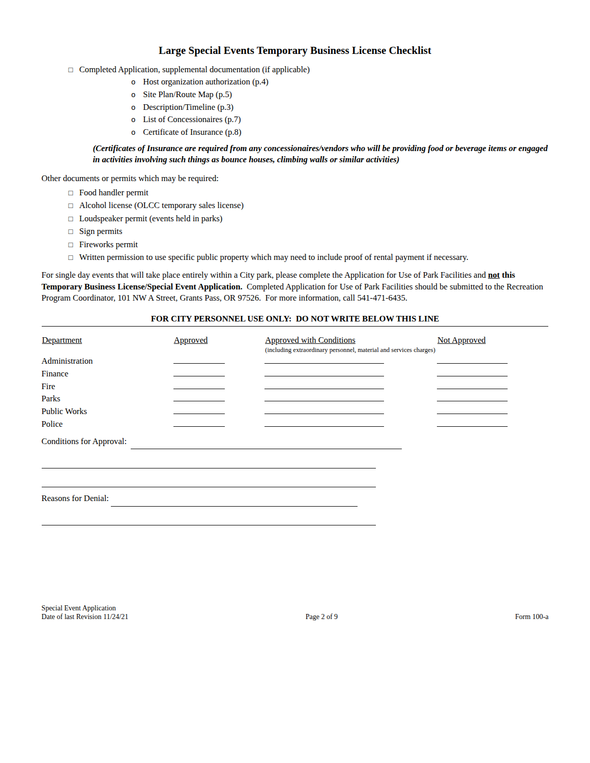Large Special Events Temporary Business License Checklist
Completed Application, supplemental documentation (if applicable)
Host organization authorization (p.4)
Site Plan/Route Map (p.5)
Description/Timeline (p.3)
List of Concessionaires (p.7)
Certificate of Insurance (p.8)
(Certificates of Insurance are required from any concessionaires/vendors who will be providing food or beverage items or engaged in activities involving such things as bounce houses, climbing walls or similar activities)
Other documents or permits which may be required:
Food handler permit
Alcohol license (OLCC temporary sales license)
Loudspeaker permit (events held in parks)
Sign permits
Fireworks permit
Written permission to use specific public property which may need to include proof of rental payment if necessary.
For single day events that will take place entirely within a City park, please complete the Application for Use of Park Facilities and not this Temporary Business License/Special Event Application. Completed Application for Use of Park Facilities should be submitted to the Recreation Program Coordinator, 101 NW A Street, Grants Pass, OR 97526. For more information, call 541-471-6435.
FOR CITY PERSONNEL USE ONLY: DO NOT WRITE BELOW THIS LINE
| Department | Approved | Approved with Conditions (including extraordinary personnel, material and services charges) | Not Approved |
| --- | --- | --- | --- |
| Administration | | | |
| Finance | | | |
| Fire | | | |
| Parks | | | |
| Public Works | | | |
| Police | | | |
Conditions for Approval:
Reasons for Denial:
Special Event Application
Date of last Revision 11/24/21 Page 2 of 9 Form 100-a